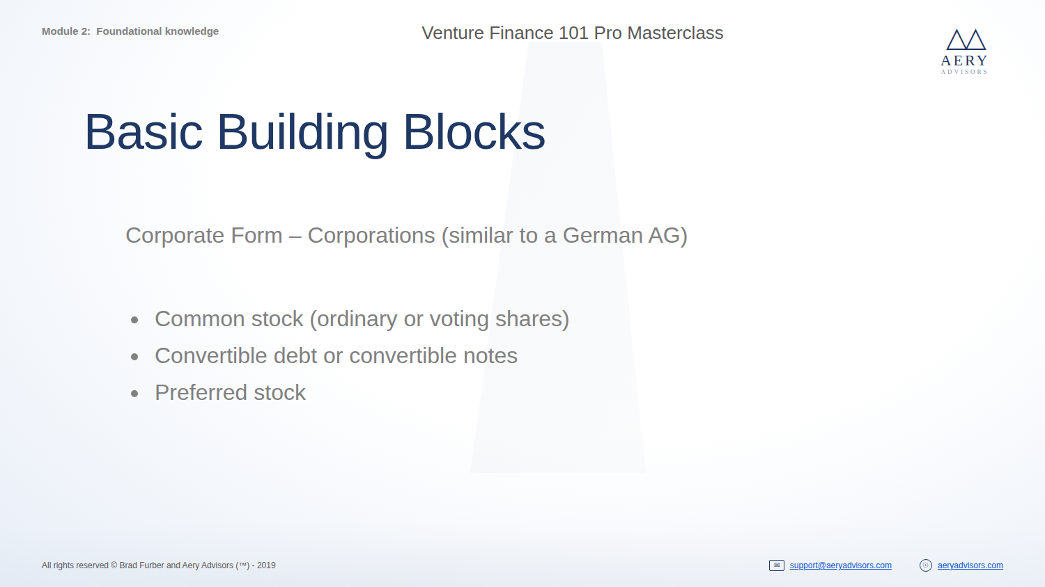Module 2: Foundational knowledge
Venture Finance 101 Pro Masterclass
△△
AERY
ADVISORS
Basic Building Blocks
Corporate Form – Corporations (similar to a German AG)
Common stock (ordinary or voting shares)
Convertible debt or convertible notes
Preferred stock
All rights reserved © Brad Furber and Aery Advisors (™) - 2019
✉ support@aeryadvisors.com ☉ aeryadvisors.com